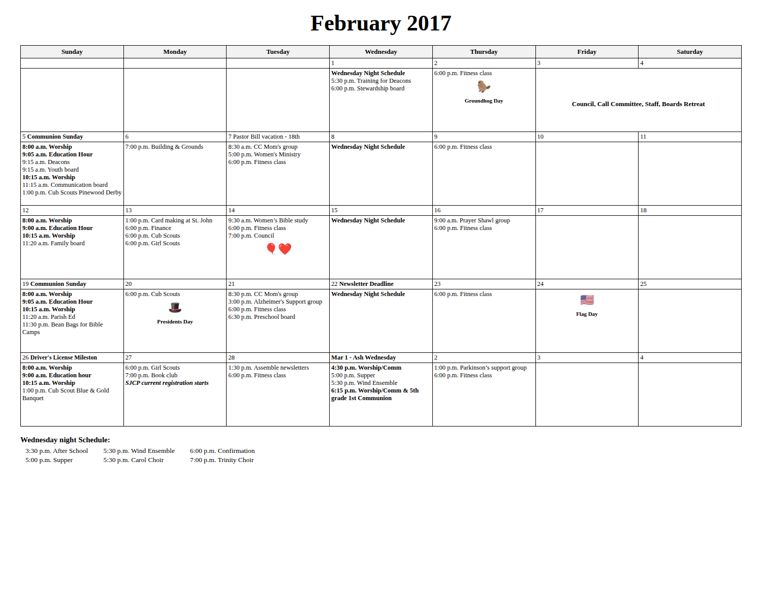February 2017
| Sunday | Monday | Tuesday | Wednesday | Thursday | Friday | Saturday |
| --- | --- | --- | --- | --- | --- | --- |
| | | | 1 | 2 | 3 | 4 |
| | | | Wednesday Night Schedule 5:30 p.m. Training for Deacons 6:00 p.m. Stewardship board | 6:00 p.m. Fitness class 🦫 Groundhog Day | Council, Call Committee, Staff, Boards Retreat |
| 5 Communion Sunday | 6 | 7 Pastor Bill vacation - 18th | 8 | 9 | 10 | 11 |
| 8:00 a.m. Worship 9:05 a.m. Education Hour 9:15 a.m. Deacons 9:15 a.m. Youth board 10:15 a.m. Worship 11:15 a.m. Communication board 1:00 p.m. Cub Scouts Pinewood Derby | 7:00 p.m. Building & Grounds | 8:30 a.m. CC Mom's group 5:00 p.m. Women's Ministry 6:00 p.m. Fitness class | Wednesday Night Schedule | 6:00 p.m. Fitness class | | |
| 12 | 13 | 14 | 15 | 16 | 17 | 18 |
| 8:00 a.m. Worship 9:00 a.m. Education Hour 10:15 a.m. Worship 11:20 a.m. Family board | 1:00 p.m. Card making at St. John 6:00 p.m. Finance 6:00 p.m. Cub Scouts 6:00 p.m. Girl Scouts | 9:30 a.m. Women’s Bible study 6:00 p.m. Fitness class 7:00 p.m. Council 🎈❤️ | Wednesday Night Schedule | 9:00 a.m. Prayer Shawl group 6:00 p.m. Fitness class | | |
| 19 Communion Sunday | 20 | 21 | 22 Newsletter Deadline | 23 | 24 | 25 |
| 8:00 a.m. Worship 9:05 a.m. Education Hour 10:15 a.m. Worship 11:20 a.m. Parish Ed 11:30 p.m. Bean Bags for Bible Camps | 6:00 p.m. Cub Scouts 🎩 Presidents Day | 8:30 p.m. CC Mom's group 3:00 p.m. Alzheimer's Support group 6:00 p.m. Fitness class 6:30 p.m. Preschool board | Wednesday Night Schedule | 6:00 p.m. Fitness class | 🇺🇸 Flag Day | |
| 26 Driver's License Mileston | 27 | 28 | Mar 1 - Ash Wednesday | 2 | 3 | 4 |
| 8:00 a.m. Worship 9:00 a.m. Education hour 10:15 a.m. Worship 1:00 p.m. Cub Scout Blue & Gold Banquet | 6:00 p.m. Girl Scouts 7:00 p.m. Book club SJCP current registration starts | 1:30 p.m. Assemble newsletters 6:00 p.m. Fitness class | 4:30 p.m. Worship/Comm 5:00 p.m. Supper 5:30 p.m. Wind Ensemble 6:15 p.m. Worship/Comm & 5th grade 1st Communion | 1:00 p.m. Parkinson’s support group 6:00 p.m. Fitness class | | |
Wednesday night Schedule:
| 3:30 p.m. After School | 5:30 p.m. Wind Ensemble | 6:00 p.m. Confirmation |
| 5:00 p.m. Supper | 5:30 p.m. Carol Choir | 7:00 p.m. Trinity Choir |